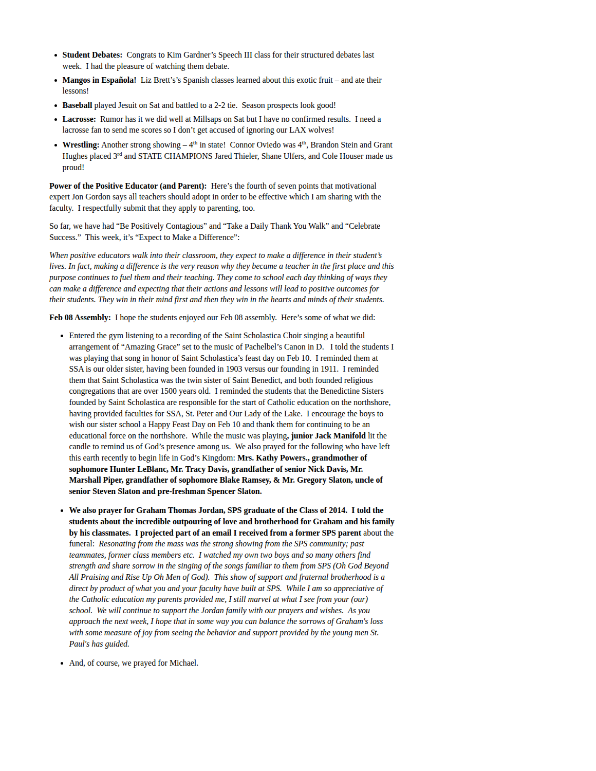Student Debates: Congrats to Kim Gardner’s Speech III class for their structured debates last week. I had the pleasure of watching them debate.
Mangos in Española! Liz Brett’s’s Spanish classes learned about this exotic fruit – and ate their lessons!
Baseball played Jesuit on Sat and battled to a 2-2 tie. Season prospects look good!
Lacrosse: Rumor has it we did well at Millsaps on Sat but I have no confirmed results. I need a lacrosse fan to send me scores so I don’t get accused of ignoring our LAX wolves!
Wrestling: Another strong showing – 4th in state! Connor Oviedo was 4th, Brandon Stein and Grant Hughes placed 3rd and STATE CHAMPIONS Jared Thieler, Shane Ulfers, and Cole Houser made us proud!
Power of the Positive Educator (and Parent): Here’s the fourth of seven points that motivational expert Jon Gordon says all teachers should adopt in order to be effective which I am sharing with the faculty. I respectfully submit that they apply to parenting, too.
So far, we have had “Be Positively Contagious” and “Take a Daily Thank You Walk” and “Celebrate Success.” This week, it’s “Expect to Make a Difference”:
When positive educators walk into their classroom, they expect to make a difference in their student’s lives. In fact, making a difference is the very reason why they became a teacher in the first place and this purpose continues to fuel them and their teaching. They come to school each day thinking of ways they can make a difference and expecting that their actions and lessons will lead to positive outcomes for their students. They win in their mind first and then they win in the hearts and minds of their students.
Feb 08 Assembly: I hope the students enjoyed our Feb 08 assembly. Here’s some of what we did:
Entered the gym listening to a recording of the Saint Scholastica Choir singing a beautiful arrangement of “Amazing Grace” set to the music of Pachelbel’s Canon in D. I told the students I was playing that song in honor of Saint Scholastica’s feast day on Feb 10. I reminded them at SSA is our older sister, having been founded in 1903 versus our founding in 1911. I reminded them that Saint Scholastica was the twin sister of Saint Benedict, and both founded religious congregations that are over 1500 years old. I reminded the students that the Benedictine Sisters founded by Saint Scholastica are responsible for the start of Catholic education on the northshore, having provided faculties for SSA, St. Peter and Our Lady of the Lake. I encourage the boys to wish our sister school a Happy Feast Day on Feb 10 and thank them for continuing to be an educational force on the northshore. While the music was playing, junior Jack Manifold lit the candle to remind us of God’s presence among us. We also prayed for the following who have left this earth recently to begin life in God’s Kingdom: Mrs. Kathy Powers., grandmother of sophomore Hunter LeBlanc, Mr. Tracy Davis, grandfather of senior Nick Davis, Mr. Marshall Piper, grandfather of sophomore Blake Ramsey, & Mr. Gregory Slaton, uncle of senior Steven Slaton and pre-freshman Spencer Slaton.
We also prayer for Graham Thomas Jordan, SPS graduate of the Class of 2014. I told the students about the incredible outpouring of love and brotherhood for Graham and his family by his classmates. I projected part of an email I received from a former SPS parent about the funeral: Resonating from the mass was the strong showing from the SPS community; past teammates, former class members etc. I watched my own two boys and so many others find strength and share sorrow in the singing of the songs familiar to them from SPS (Oh God Beyond All Praising and Rise Up Oh Men of God). This show of support and fraternal brotherhood is a direct by product of what you and your faculty have built at SPS. While I am so appreciative of the Catholic education my parents provided me, I still marvel at what I see from your (our) school. We will continue to support the Jordan family with our prayers and wishes. As you approach the next week, I hope that in some way you can balance the sorrows of Graham's loss with some measure of joy from seeing the behavior and support provided by the young men St. Paul's has guided.
And, of course, we prayed for Michael.